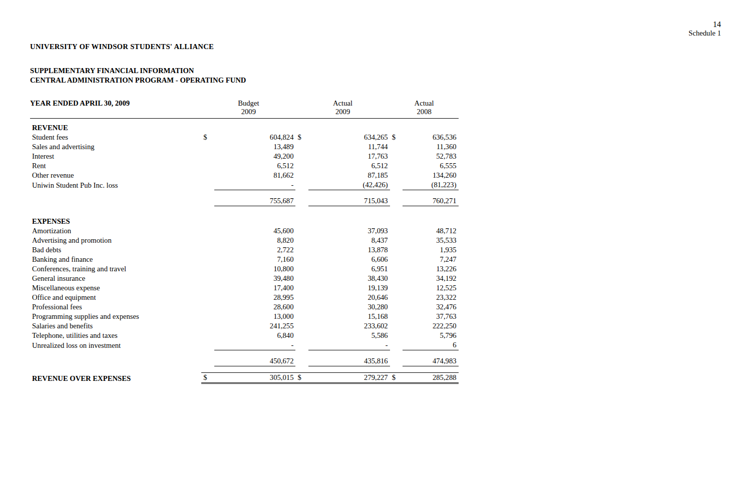14
Schedule 1
UNIVERSITY OF WINDSOR STUDENTS' ALLIANCE
SUPPLEMENTARY FINANCIAL INFORMATION
CENTRAL ADMINISTRATION PROGRAM - OPERATING FUND
YEAR ENDED APRIL 30, 2009
| | Budget 2009 | Actual 2009 | Actual 2008 |
| --- | --- | --- | --- |
| REVENUE | |
| Student fees | $ | 604,824 | $ | 634,265 | $ | 636,536 |
| Sales and advertising | | 13,489 | | 11,744 | | 11,360 |
| Interest | | 49,200 | | 17,763 | | 52,783 |
| Rent | | 6,512 | | 6,512 | | 6,555 |
| Other revenue | | 81,662 | | 87,185 | | 134,260 |
| Uniwin Student Pub Inc. loss | | - | | (42,426) | | (81,223) |
| | | 755,687 | | 715,043 | | 760,271 |
| EXPENSES | |
| Amortization | | 45,600 | | 37,093 | | 48,712 |
| Advertising and promotion | | 8,820 | | 8,437 | | 35,533 |
| Bad debts | | 2,722 | | 13,878 | | 1,935 |
| Banking and finance | | 7,160 | | 6,606 | | 7,247 |
| Conferences, training and travel | | 10,800 | | 6,951 | | 13,226 |
| General insurance | | 39,480 | | 38,430 | | 34,192 |
| Miscellaneous expense | | 17,400 | | 19,139 | | 12,525 |
| Office and equipment | | 28,995 | | 20,646 | | 23,322 |
| Professional fees | | 28,600 | | 30,280 | | 32,476 |
| Programming supplies and expenses | | 13,000 | | 15,168 | | 37,763 |
| Salaries and benefits | | 241,255 | | 233,602 | | 222,250 |
| Telephone, utilities and taxes | | 6,840 | | 5,586 | | 5,796 |
| Unrealized loss on investment | | - | | - | | 6 |
| | | 450,672 | | 435,816 | | 474,983 |
| REVENUE OVER EXPENSES | $ | 305,015 | $ | 279,227 | $ | 285,288 |